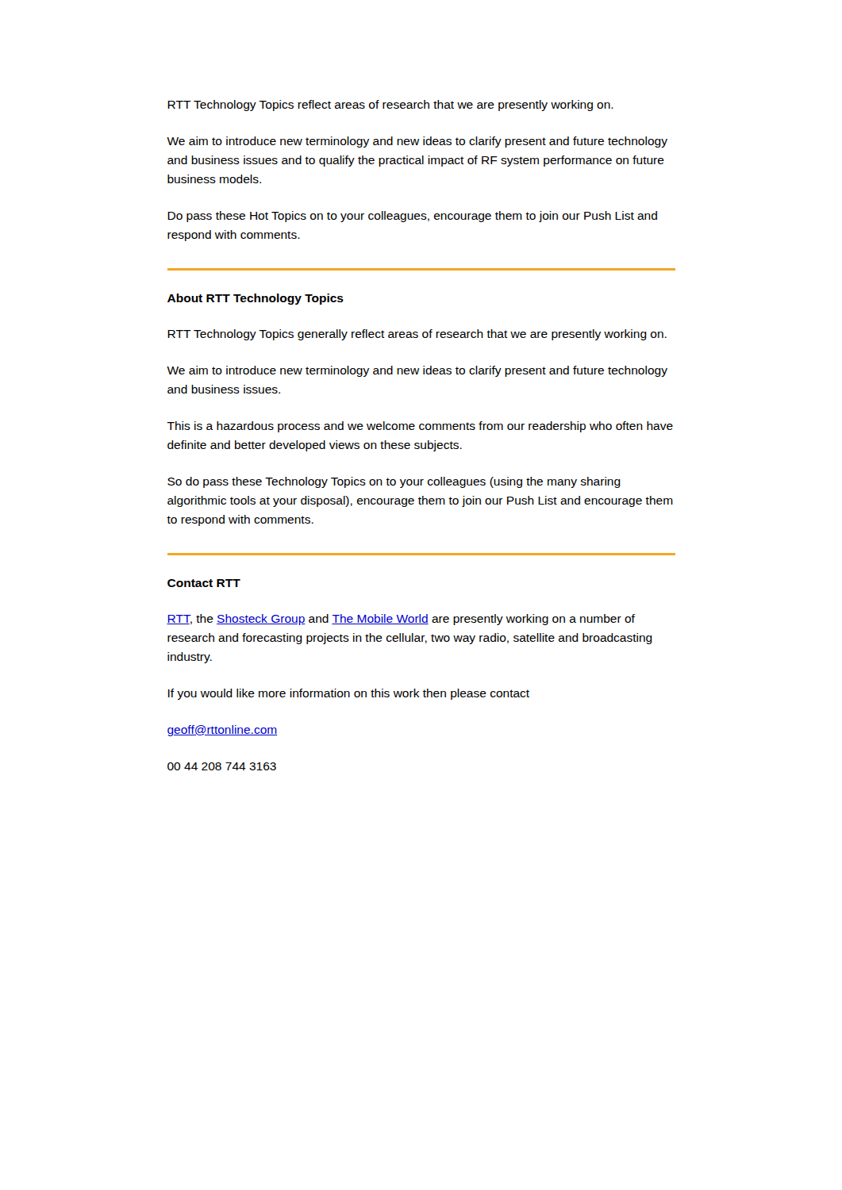RTT Technology Topics reflect areas of research that we are presently working on.
We aim to introduce new terminology and new ideas to clarify present and future technology and business issues and to qualify the practical impact of RF system performance on future business models.
Do pass these Hot Topics on to your colleagues, encourage them to join our Push List and respond with comments.
About RTT Technology Topics
RTT Technology Topics generally reflect areas of research that we are presently working on.
We aim to introduce new terminology and new ideas to clarify present and future technology and business issues.
This is a hazardous process and we welcome comments from our readership who often have definite and better developed views on these subjects.
So do pass these Technology Topics on to your colleagues (using the many sharing algorithmic tools at your disposal), encourage them to join our Push List and encourage them to respond with comments.
Contact RTT
RTT, the Shosteck Group and The Mobile World are presently working on a number of research and forecasting projects in the cellular, two way radio, satellite and broadcasting industry.
If you would like more information on this work then please contact
geoff@rttonline.com
00 44 208 744 3163